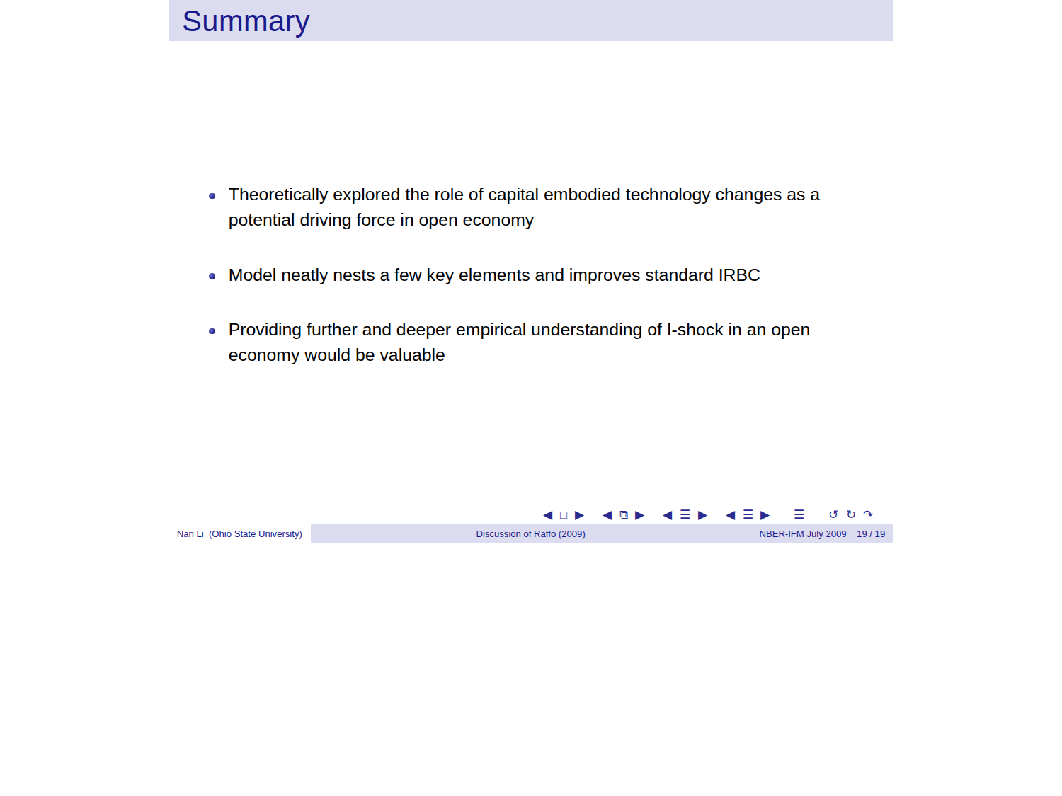Summary
Theoretically explored the role of capital embodied technology changes as a potential driving force in open economy
Model neatly nests a few key elements and improves standard IRBC
Providing further and deeper empirical understanding of I-shock in an open economy would be valuable
◀ □ ▶ ◀ ⧉ ▶ ◀ ☰ ▶ ◀ ☰ ▶ ☰ ↺ ↻ ↷
Nan Li (Ohio State University)
Discussion of Raffo (2009)
NBER-IFM July 2009 19 / 19